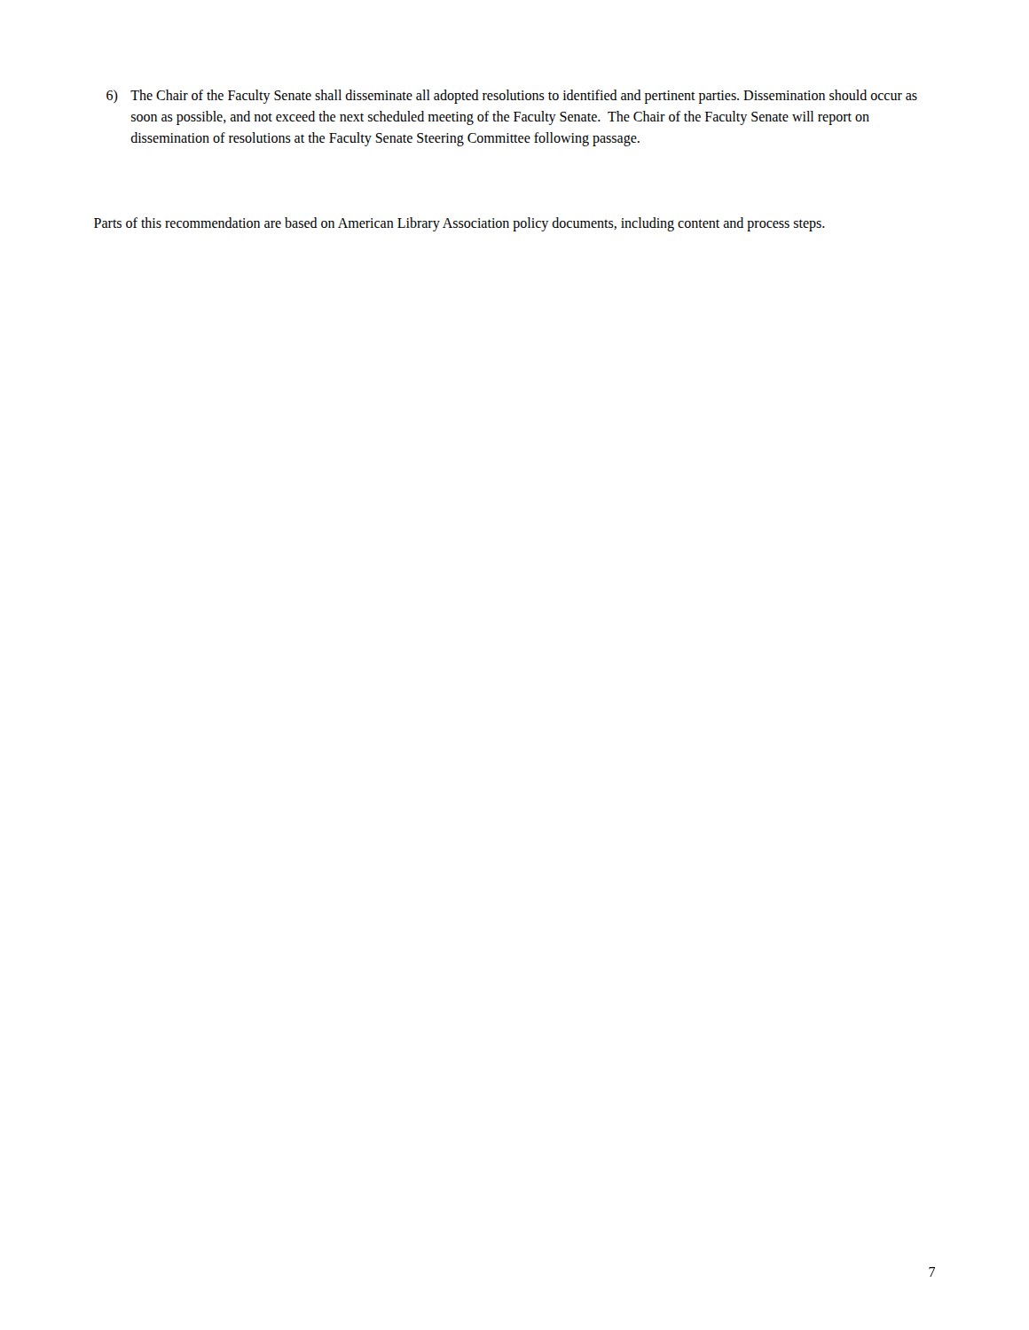The Chair of the Faculty Senate shall disseminate all adopted resolutions to identified and pertinent parties. Dissemination should occur as soon as possible, and not exceed the next scheduled meeting of the Faculty Senate. The Chair of the Faculty Senate will report on dissemination of resolutions at the Faculty Senate Steering Committee following passage.
Parts of this recommendation are based on American Library Association policy documents, including content and process steps.
7